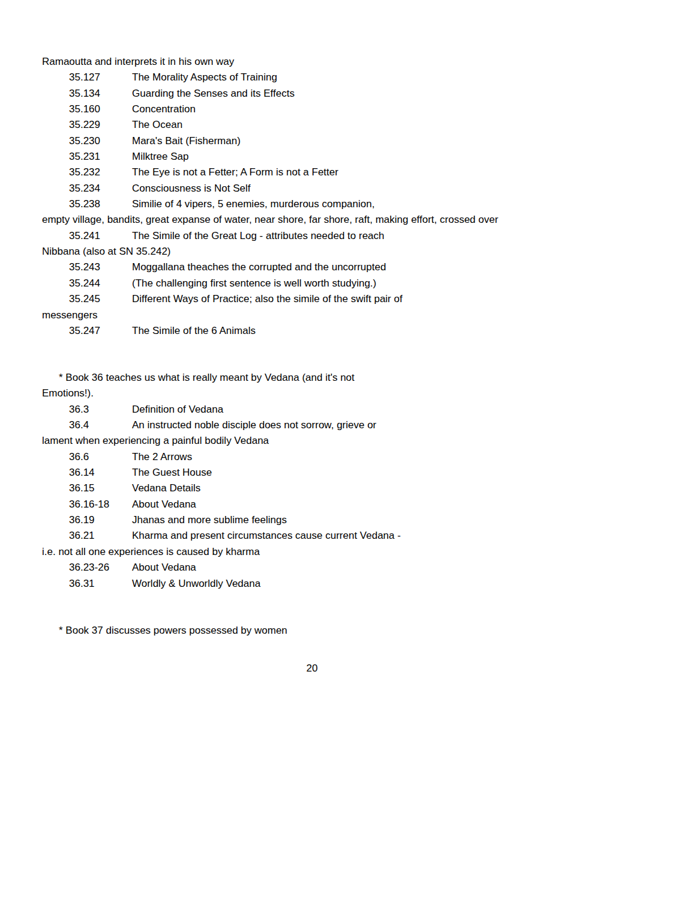Ramaoutta and interprets it in his own way
35.127 The Morality Aspects of Training
35.134 Guarding the Senses and its Effects
35.160 Concentration
35.229 The Ocean
35.230 Mara's Bait (Fisherman)
35.231 Milktree Sap
35.232 The Eye is not a Fetter; A Form is not a Fetter
35.234 Consciousness is Not Self
35.238 Similie of 4 vipers, 5 enemies, murderous companion,
empty village, bandits, great expanse of water, near shore, far shore, raft, making effort, crossed over
35.241 The Simile of the Great Log - attributes needed to reach
Nibbana (also at SN 35.242)
35.243 Moggallana theaches the corrupted and the uncorrupted
35.244(The challenging first sentence is well worth studying.)
35.245 Different Ways of Practice; also the simile of the swift pair of
messengers
35.247 The Simile of the 6 Animals
* Book 36 teaches us what is really meant by Vedana (and it's not
Emotions!).
36.3 Definition of Vedana
36.4 An instructed noble disciple does not sorrow, grieve or
lament when experiencing a painful bodily Vedana
36.6 The 2 Arrows
36.14 The Guest House
36.15 Vedana Details
36.16-18 About Vedana
36.19 Jhanas and more sublime feelings
36.21 Kharma and present circumstances cause current Vedana -
i.e. not all one experiences is caused by kharma
36.23-26 About Vedana
36.31 Worldly & Unworldly Vedana
* Book 37 discusses powers possessed by women
20